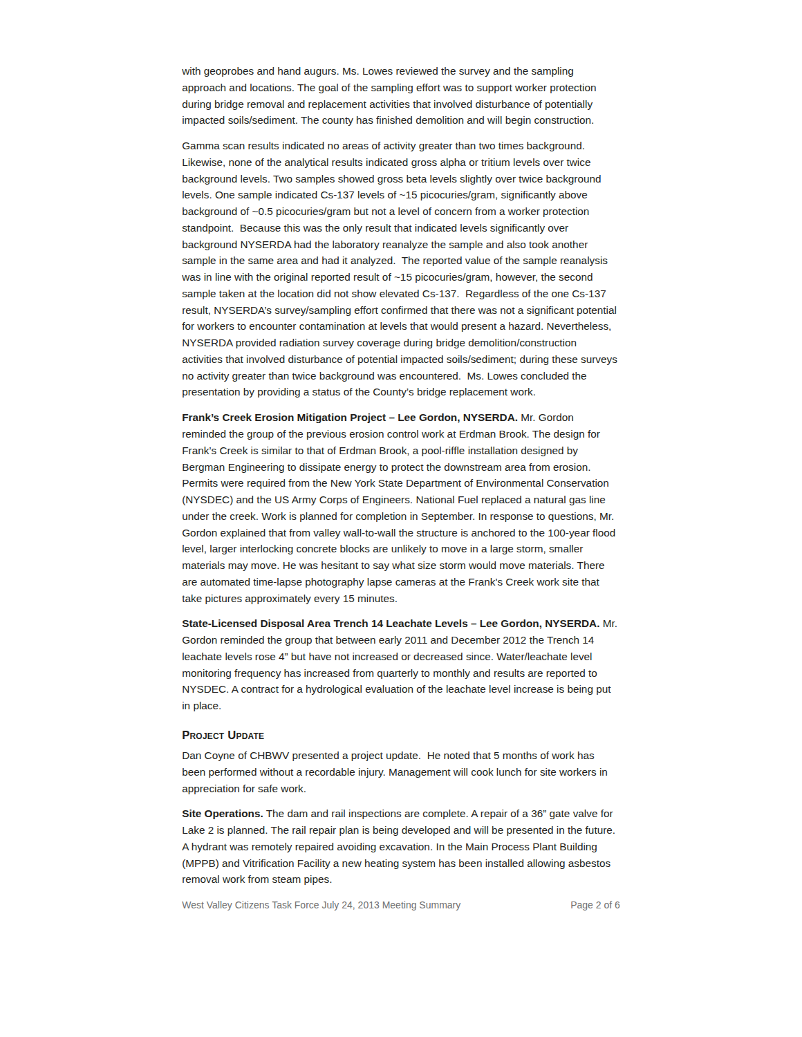with geoprobes and hand augurs. Ms. Lowes reviewed the survey and the sampling approach and locations. The goal of the sampling effort was to support worker protection during bridge removal and replacement activities that involved disturbance of potentially impacted soils/sediment. The county has finished demolition and will begin construction.
Gamma scan results indicated no areas of activity greater than two times background. Likewise, none of the analytical results indicated gross alpha or tritium levels over twice background levels. Two samples showed gross beta levels slightly over twice background levels. One sample indicated Cs-137 levels of ~15 picocuries/gram, significantly above background of ~0.5 picocuries/gram but not a level of concern from a worker protection standpoint. Because this was the only result that indicated levels significantly over background NYSERDA had the laboratory reanalyze the sample and also took another sample in the same area and had it analyzed. The reported value of the sample reanalysis was in line with the original reported result of ~15 picocuries/gram, however, the second sample taken at the location did not show elevated Cs-137. Regardless of the one Cs-137 result, NYSERDA’s survey/sampling effort confirmed that there was not a significant potential for workers to encounter contamination at levels that would present a hazard. Nevertheless, NYSERDA provided radiation survey coverage during bridge demolition/construction activities that involved disturbance of potential impacted soils/sediment; during these surveys no activity greater than twice background was encountered. Ms. Lowes concluded the presentation by providing a status of the County’s bridge replacement work.
Frank’s Creek Erosion Mitigation Project – Lee Gordon, NYSERDA. Mr. Gordon reminded the group of the previous erosion control work at Erdman Brook. The design for Frank’s Creek is similar to that of Erdman Brook, a pool-riffle installation designed by Bergman Engineering to dissipate energy to protect the downstream area from erosion. Permits were required from the New York State Department of Environmental Conservation (NYSDEC) and the US Army Corps of Engineers. National Fuel replaced a natural gas line under the creek. Work is planned for completion in September. In response to questions, Mr. Gordon explained that from valley wall-to-wall the structure is anchored to the 100-year flood level, larger interlocking concrete blocks are unlikely to move in a large storm, smaller materials may move. He was hesitant to say what size storm would move materials. There are automated time-lapse photography lapse cameras at the Frank's Creek work site that take pictures approximately every 15 minutes.
State-Licensed Disposal Area Trench 14 Leachate Levels – Lee Gordon, NYSERDA. Mr. Gordon reminded the group that between early 2011 and December 2012 the Trench 14 leachate levels rose 4” but have not increased or decreased since. Water/leachate level monitoring frequency has increased from quarterly to monthly and results are reported to NYSDEC. A contract for a hydrological evaluation of the leachate level increase is being put in place.
Project Update
Dan Coyne of CHBWV presented a project update. He noted that 5 months of work has been performed without a recordable injury. Management will cook lunch for site workers in appreciation for safe work.
Site Operations. The dam and rail inspections are complete. A repair of a 36” gate valve for Lake 2 is planned. The rail repair plan is being developed and will be presented in the future. A hydrant was remotely repaired avoiding excavation. In the Main Process Plant Building (MPPB) and Vitrification Facility a new heating system has been installed allowing asbestos removal work from steam pipes.
West Valley Citizens Task Force July 24, 2013 Meeting Summary Page 2 of 6